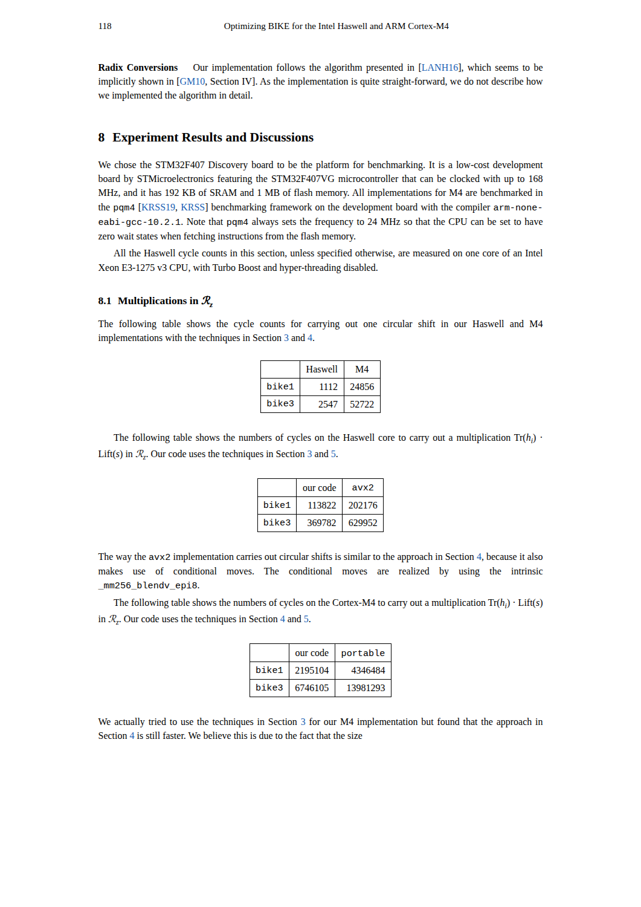118 Optimizing BIKE for the Intel Haswell and ARM Cortex-M4
Radix Conversions Our implementation follows the algorithm presented in [LANH16], which seems to be implicitly shown in [GM10, Section IV]. As the implementation is quite straight-forward, we do not describe how we implemented the algorithm in detail.
8 Experiment Results and Discussions
We chose the STM32F407 Discovery board to be the platform for benchmarking. It is a low-cost development board by STMicroelectronics featuring the STM32F407VG microcontroller that can be clocked with up to 168 MHz, and it has 192 KB of SRAM and 1 MB of flash memory. All implementations for M4 are benchmarked in the pqm4 [KRSS19, KRSS] benchmarking framework on the development board with the compiler arm-none-eabi-gcc-10.2.1. Note that pqm4 always sets the frequency to 24 MHz so that the CPU can be set to have zero wait states when fetching instructions from the flash memory.
All the Haswell cycle counts in this section, unless specified otherwise, are measured on one core of an Intel Xeon E3-1275 v3 CPU, with Turbo Boost and hyper-threading disabled.
8.1 Multiplications in ℛz
The following table shows the cycle counts for carrying out one circular shift in our Haswell and M4 implementations with the techniques in Section 3 and 4.
| | Haswell | M4 |
| --- | --- | --- |
| bike1 | 1112 | 24856 |
| bike3 | 2547 | 52722 |
The following table shows the numbers of cycles on the Haswell core to carry out a multiplication Tr(hi) · Lift(s) in ℛz. Our code uses the techniques in Section 3 and 5.
| | our code | avx2 |
| --- | --- | --- |
| bike1 | 113822 | 202176 |
| bike3 | 369782 | 629952 |
The way the avx2 implementation carries out circular shifts is similar to the approach in Section 4, because it also makes use of conditional moves. The conditional moves are realized by using the intrinsic _mm256_blendv_epi8.
The following table shows the numbers of cycles on the Cortex-M4 to carry out a multiplication Tr(hi) · Lift(s) in ℛz. Our code uses the techniques in Section 4 and 5.
| | our code | portable |
| --- | --- | --- |
| bike1 | 2195104 | 4346484 |
| bike3 | 6746105 | 13981293 |
We actually tried to use the techniques in Section 3 for our M4 implementation but found that the approach in Section 4 is still faster. We believe this is due to the fact that the size